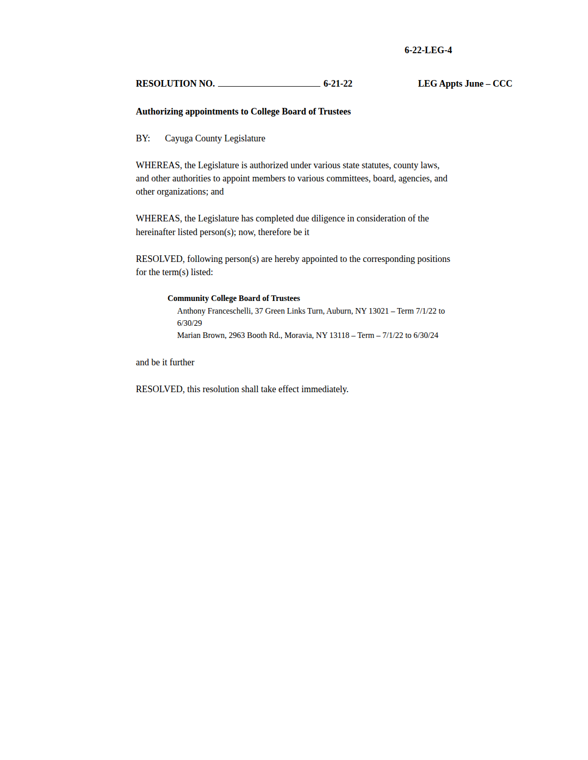6-22-LEG-4
RESOLUTION NO. 6-21-22 LEG Appts June – CCC
Authorizing appointments to College Board of Trustees
BY: Cayuga County Legislature
WHEREAS, the Legislature is authorized under various state statutes, county laws, and other authorities to appoint members to various committees, board, agencies, and other organizations; and
WHEREAS, the Legislature has completed due diligence in consideration of the hereinafter listed person(s); now, therefore be it
RESOLVED, following person(s) are hereby appointed to the corresponding positions for the term(s) listed:
Community College Board of Trustees
Anthony Franceschelli, 37 Green Links Turn, Auburn, NY 13021 – Term 7/1/22 to 6/30/29
Marian Brown, 2963 Booth Rd., Moravia, NY 13118 – Term – 7/1/22 to 6/30/24
and be it further
RESOLVED, this resolution shall take effect immediately.